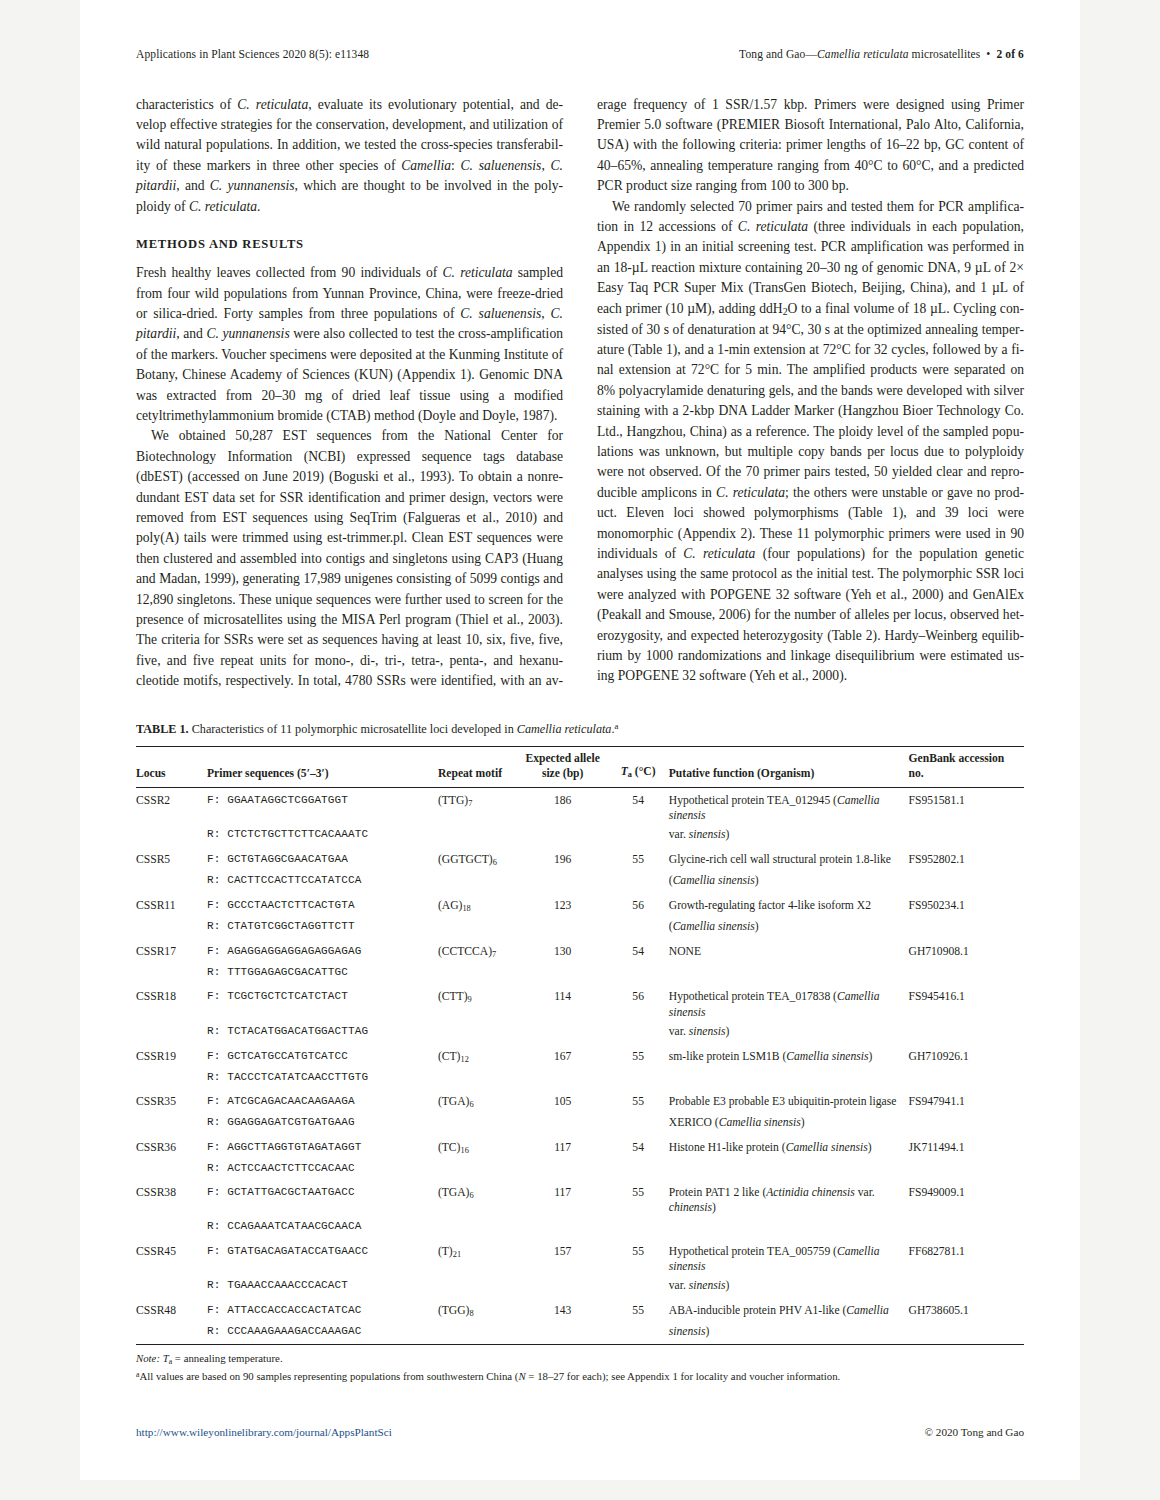Applications in Plant Sciences 2020 8(5): e11348
Tong and Gao—Camellia reticulata microsatellites • 2 of 6
characteristics of C. reticulata, evaluate its evolutionary potential, and develop effective strategies for the conservation, development, and utilization of wild natural populations. In addition, we tested the cross-species transferability of these markers in three other species of Camellia: C. saluenensis, C. pitardii, and C. yunnanensis, which are thought to be involved in the polyploidy of C. reticulata.
Methods and Results
Fresh healthy leaves collected from 90 individuals of C. reticulata sampled from four wild populations from Yunnan Province, China, were freeze-dried or silica-dried. Forty samples from three populations of C. saluenensis, C. pitardii, and C. yunnanensis were also collected to test the cross-amplification of the markers. Voucher specimens were deposited at the Kunming Institute of Botany, Chinese Academy of Sciences (KUN) (Appendix 1). Genomic DNA was extracted from 20–30 mg of dried leaf tissue using a modified cetyltrimethylammonium bromide (CTAB) method (Doyle and Doyle, 1987).
We obtained 50,287 EST sequences from the National Center for Biotechnology Information (NCBI) expressed sequence tags database (dbEST) (accessed on June 2019) (Boguski et al., 1993). To obtain a nonredundant EST data set for SSR identification and primer design, vectors were removed from EST sequences using SeqTrim (Falgueras et al., 2010) and poly(A) tails were trimmed using est-trimmer.pl. Clean EST sequences were then clustered and assembled into contigs and singletons using CAP3 (Huang and Madan, 1999), generating 17,989 unigenes consisting of 5099 contigs and 12,890 singletons. These unique sequences were further used to screen for the presence of microsatellites using the MISA Perl program (Thiel et al., 2003). The criteria for SSRs were set as sequences having at least 10, six, five, five, five, and five repeat units for mono-, di-, tri-, tetra-, penta-, and hexanucleotide motifs, respectively. In total, 4780 SSRs were identified, with an average frequency of 1 SSR/1.57 kbp. Primers were designed using Primer Premier 5.0 software (PREMIER Biosoft International, Palo Alto, California, USA) with the following criteria: primer lengths of 16–22 bp, GC content of 40–65%, annealing temperature ranging from 40°C to 60°C, and a predicted PCR product size ranging from 100 to 300 bp.
We randomly selected 70 primer pairs and tested them for PCR amplification in 12 accessions of C. reticulata (three individuals in each population, Appendix 1) in an initial screening test. PCR amplification was performed in an 18-µL reaction mixture containing 20–30 ng of genomic DNA, 9 µL of 2× Easy Taq PCR Super Mix (TransGen Biotech, Beijing, China), and 1 µL of each primer (10 µM), adding ddH2O to a final volume of 18 µL. Cycling consisted of 30 s of denaturation at 94°C, 30 s at the optimized annealing temperature (Table 1), and a 1-min extension at 72°C for 32 cycles, followed by a final extension at 72°C for 5 min. The amplified products were separated on 8% polyacrylamide denaturing gels, and the bands were developed with silver staining with a 2-kbp DNA Ladder Marker (Hangzhou Bioer Technology Co. Ltd., Hangzhou, China) as a reference. The ploidy level of the sampled populations was unknown, but multiple copy bands per locus due to polyploidy were not observed. Of the 70 primer pairs tested, 50 yielded clear and reproducible amplicons in C. reticulata; the others were unstable or gave no product. Eleven loci showed polymorphisms (Table 1), and 39 loci were monomorphic (Appendix 2). These 11 polymorphic primers were used in 90 individuals of C. reticulata (four populations) for the population genetic analyses using the same protocol as the initial test. The polymorphic SSR loci were analyzed with POPGENE 32 software (Yeh et al., 2000) and GenAlEx (Peakall and Smouse, 2006) for the number of alleles per locus, observed heterozygosity, and expected heterozygosity (Table 2). Hardy–Weinberg equilibrium by 1000 randomizations and linkage disequilibrium were estimated using POPGENE 32 software (Yeh et al., 2000).
TABLE 1. Characteristics of 11 polymorphic microsatellite loci developed in Camellia reticulata.a
| Locus | Primer sequences (5′–3′) | Repeat motif | Expected allele size (bp) | T a (°C) | Putative function (Organism) | GenBank accession no. |
| --- | --- | --- | --- | --- | --- | --- |
| CSSR2 | F: GGAATAGGCTCGGATGGT | (TTG) 7 | 186 | 54 | Hypothetical protein TEA_012945 ( Camellia sinensis | FS951581.1 |
| | R: CTCTCTGCTTCTTCACAAATC | | | | var. sinensis ) | |
| CSSR5 | F: GCTGTAGGCGAACATGAA | (GGTGCT) 6 | 196 | 55 | Glycine-rich cell wall structural protein 1.8-like | FS952802.1 |
| | R: CACTTCCACTTCCATATCCA | | | | ( Camellia sinensis ) | |
| CSSR11 | F: GCCCTAACTCTTCACTGTA | (AG) 18 | 123 | 56 | Growth-regulating factor 4-like isoform X2 | FS950234.1 |
| | R: CTATGTCGGCTAGGTTCTT | | | | ( Camellia sinensis ) | |
| CSSR17 | F: AGAGGAGGAGGAGAGGAGAG | (CCTCCA) 7 | 130 | 54 | NONE | GH710908.1 |
| | R: TTTGGAGAGCGACATTGC | | | | | |
| CSSR18 | F: TCGCTGCTCTCATCTACT | (CTT) 9 | 114 | 56 | Hypothetical protein TEA_017838 ( Camellia sinensis | FS945416.1 |
| | R: TCTACATGGACATGGACTTAG | | | | var. sinensis ) | |
| CSSR19 | F: GCTCATGCCATGTCATCC | (CT) 12 | 167 | 55 | sm-like protein LSM1B ( Camellia sinensis ) | GH710926.1 |
| | R: TACCCTCATATCAACCTTGTG | | | | | |
| CSSR35 | F: ATCGCAGACAACAAGAAGA | (TGA) 6 | 105 | 55 | Probable E3 probable E3 ubiquitin-protein ligase | FS947941.1 |
| | R: GGAGGAGATCGTGATGAAG | | | | XERICO ( Camellia sinensis ) | |
| CSSR36 | F: AGGCTTAGGTGTAGATAGGT | (TC) 16 | 117 | 54 | Histone H1-like protein ( Camellia sinensis ) | JK711494.1 |
| | R: ACTCCAACTCTTCCACAAC | | | | | |
| CSSR38 | F: GCTATTGACGCTAATGACC | (TGA) 6 | 117 | 55 | Protein PAT1 2 like ( Actinidia chinensis var. chinensis ) | FS949009.1 |
| | R: CCAGAAATCATAACGCAACA | | | | | |
| CSSR45 | F: GTATGACAGATACCATGAACC | (T) 21 | 157 | 55 | Hypothetical protein TEA_005759 ( Camellia sinensis | FF682781.1 |
| | R: TGAAACCAAACCCACACT | | | | var. sinensis ) | |
| CSSR48 | F: ATTACCACCACCACTATCAC | (TGG) 8 | 143 | 55 | ABA-inducible protein PHV A1-like ( Camellia | GH738605.1 |
| | R: CCCAAAGAAAGACCAAAGAC | | | | sinensis ) | |
Note: Ta = annealing temperature.
aAll values are based on 90 samples representing populations from southwestern China (N = 18–27 for each); see Appendix 1 for locality and voucher information.
http://www.wileyonlinelibrary.com/journal/AppsPlantSci
© 2020 Tong and Gao